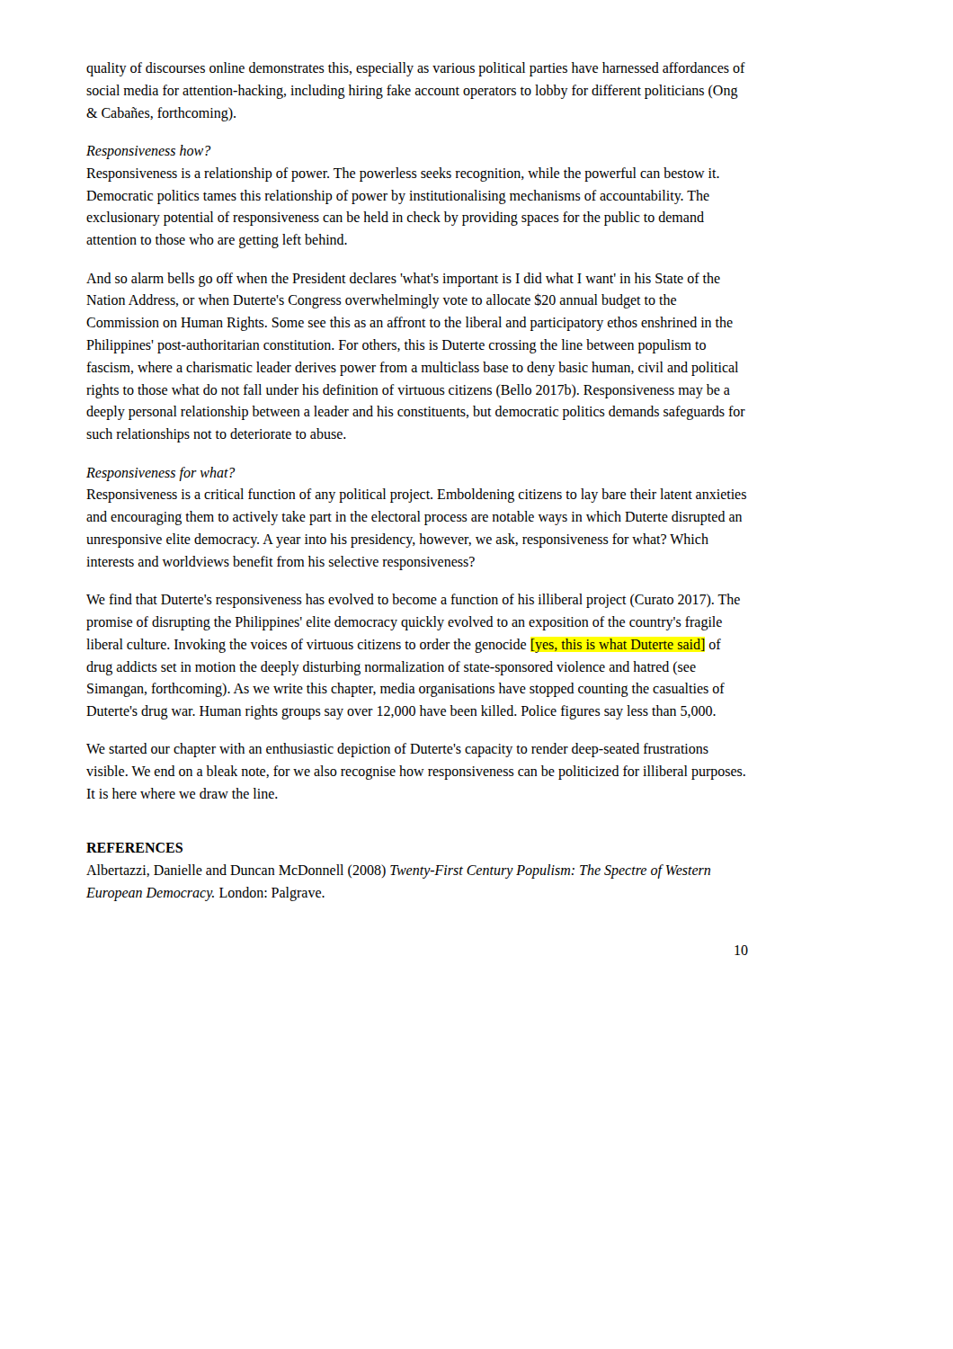quality of discourses online demonstrates this, especially as various political parties have harnessed affordances of social media for attention-hacking, including hiring fake account operators to lobby for different politicians (Ong & Cabañes, forthcoming).
Responsiveness how?
Responsiveness is a relationship of power. The powerless seeks recognition, while the powerful can bestow it. Democratic politics tames this relationship of power by institutionalising mechanisms of accountability. The exclusionary potential of responsiveness can be held in check by providing spaces for the public to demand attention to those who are getting left behind.
And so alarm bells go off when the President declares 'what's important is I did what I want' in his State of the Nation Address, or when Duterte's Congress overwhelmingly vote to allocate $20 annual budget to the Commission on Human Rights. Some see this as an affront to the liberal and participatory ethos enshrined in the Philippines' post-authoritarian constitution. For others, this is Duterte crossing the line between populism to fascism, where a charismatic leader derives power from a multiclass base to deny basic human, civil and political rights to those what do not fall under his definition of virtuous citizens (Bello 2017b). Responsiveness may be a deeply personal relationship between a leader and his constituents, but democratic politics demands safeguards for such relationships not to deteriorate to abuse.
Responsiveness for what?
Responsiveness is a critical function of any political project. Emboldening citizens to lay bare their latent anxieties and encouraging them to actively take part in the electoral process are notable ways in which Duterte disrupted an unresponsive elite democracy. A year into his presidency, however, we ask, responsiveness for what? Which interests and worldviews benefit from his selective responsiveness?
We find that Duterte's responsiveness has evolved to become a function of his illiberal project (Curato 2017). The promise of disrupting the Philippines' elite democracy quickly evolved to an exposition of the country's fragile liberal culture. Invoking the voices of virtuous citizens to order the genocide [yes, this is what Duterte said] of drug addicts set in motion the deeply disturbing normalization of state-sponsored violence and hatred (see Simangan, forthcoming). As we write this chapter, media organisations have stopped counting the casualties of Duterte's drug war. Human rights groups say over 12,000 have been killed. Police figures say less than 5,000.
We started our chapter with an enthusiastic depiction of Duterte's capacity to render deep-seated frustrations visible. We end on a bleak note, for we also recognise how responsiveness can be politicized for illiberal purposes. It is here where we draw the line.
REFERENCES
Albertazzi, Danielle and Duncan McDonnell (2008) Twenty-First Century Populism: The Spectre of Western European Democracy. London: Palgrave.
10